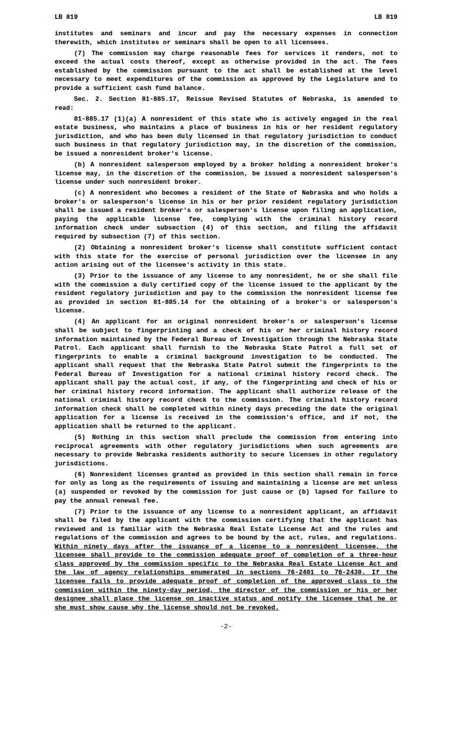LB 819 LB 819
institutes and seminars and incur and pay the necessary expenses in connection therewith, which institutes or seminars shall be open to all licensees.
(7) The commission may charge reasonable fees for services it renders, not to exceed the actual costs thereof, except as otherwise provided in the act. The fees established by the commission pursuant to the act shall be established at the level necessary to meet expenditures of the commission as approved by the Legislature and to provide a sufficient cash fund balance.
Sec. 2. Section 81-885.17, Reissue Revised Statutes of Nebraska, is amended to read:
81-885.17 (1)(a) A nonresident of this state who is actively engaged in the real estate business, who maintains a place of business in his or her resident regulatory jurisdiction, and who has been duly licensed in that regulatory jurisdiction to conduct such business in that regulatory jurisdiction may, in the discretion of the commission, be issued a nonresident broker's license.
(b) A nonresident salesperson employed by a broker holding a nonresident broker's license may, in the discretion of the commission, be issued a nonresident salesperson's license under such nonresident broker.
(c) A nonresident who becomes a resident of the State of Nebraska and who holds a broker's or salesperson's license in his or her prior resident regulatory jurisdiction shall be issued a resident broker's or salesperson's license upon filing an application, paying the applicable license fee, complying with the criminal history record information check under subsection (4) of this section, and filing the affidavit required by subsection (7) of this section.
(2) Obtaining a nonresident broker's license shall constitute sufficient contact with this state for the exercise of personal jurisdiction over the licensee in any action arising out of the licensee's activity in this state.
(3) Prior to the issuance of any license to any nonresident, he or she shall file with the commission a duly certified copy of the license issued to the applicant by the resident regulatory jurisdiction and pay to the commission the nonresident license fee as provided in section 81-885.14 for the obtaining of a broker's or salesperson's license.
(4) An applicant for an original nonresident broker's or salesperson's license shall be subject to fingerprinting and a check of his or her criminal history record information maintained by the Federal Bureau of Investigation through the Nebraska State Patrol. Each applicant shall furnish to the Nebraska State Patrol a full set of fingerprints to enable a criminal background investigation to be conducted. The applicant shall request that the Nebraska State Patrol submit the fingerprints to the Federal Bureau of Investigation for a national criminal history record check. The applicant shall pay the actual cost, if any, of the fingerprinting and check of his or her criminal history record information. The applicant shall authorize release of the national criminal history record check to the commission. The criminal history record information check shall be completed within ninety days preceding the date the original application for a license is received in the commission's office, and if not, the application shall be returned to the applicant.
(5) Nothing in this section shall preclude the commission from entering into reciprocal agreements with other regulatory jurisdictions when such agreements are necessary to provide Nebraska residents authority to secure licenses in other regulatory jurisdictions.
(6) Nonresident licenses granted as provided in this section shall remain in force for only as long as the requirements of issuing and maintaining a license are met unless (a) suspended or revoked by the commission for just cause or (b) lapsed for failure to pay the annual renewal fee.
(7) Prior to the issuance of any license to a nonresident applicant, an affidavit shall be filed by the applicant with the commission certifying that the applicant has reviewed and is familiar with the Nebraska Real Estate License Act and the rules and regulations of the commission and agrees to be bound by the act, rules, and regulations. Within ninety days after the issuance of a license to a nonresident licensee, the licensee shall provide to the commission adequate proof of completion of a three-hour class approved by the commission specific to the Nebraska Real Estate License Act and the law of agency relationships enumerated in sections 76-2401 to 76-2430. If the licensee fails to provide adequate proof of completion of the approved class to the commission within the ninety-day period, the director of the commission or his or her designee shall place the license on inactive status and notify the licensee that he or she must show cause why the license should not be revoked.
-2-